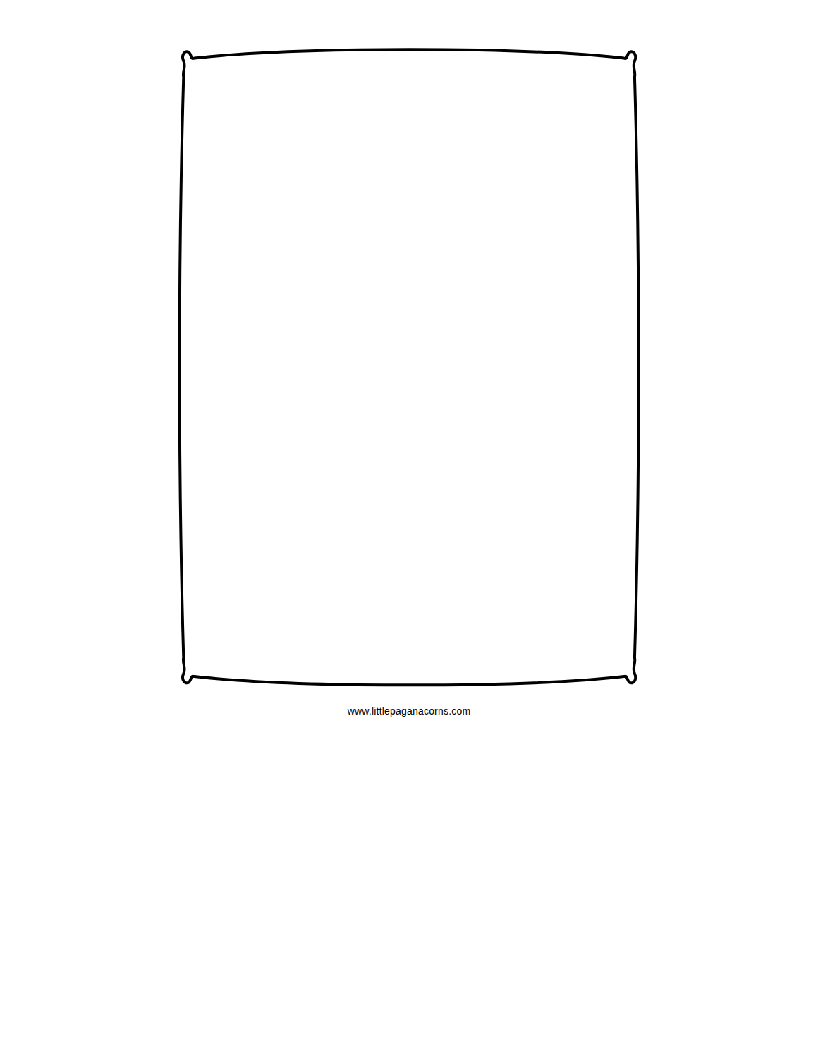www.littlepaganacorns.com